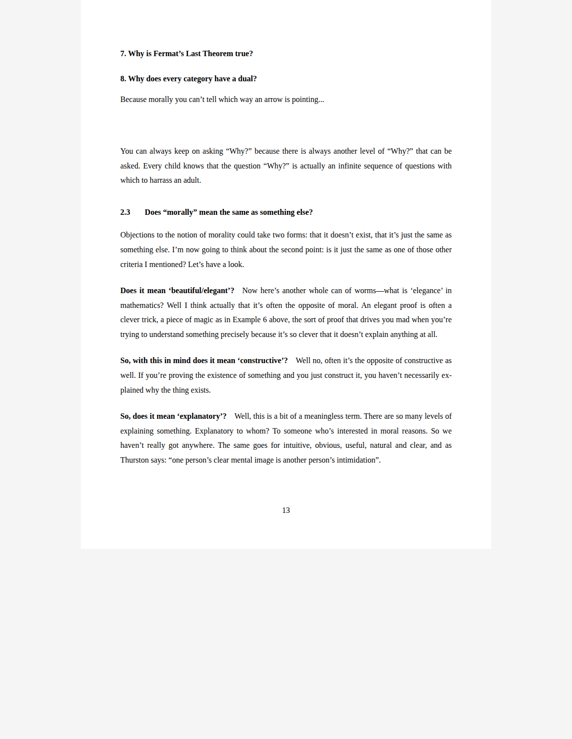7. Why is Fermat’s Last Theorem true?
8. Why does every category have a dual?
Because morally you can’t tell which way an arrow is pointing...
You can always keep on asking “Why?” because there is always another level of “Why?” that can be asked. Every child knows that the question “Why?” is actually an infinite sequence of questions with which to harrass an adult.
2.3 Does “morally” mean the same as something else?
Objections to the notion of morality could take two forms: that it doesn’t exist, that it’s just the same as something else. I’m now going to think about the second point: is it just the same as one of those other criteria I mentioned? Let’s have a look.
Does it mean ‘beautiful/elegant’?Now here’s another whole can of worms—what is ‘elegance’ in mathematics? Well I think actually that it’s often the opposite of moral. An elegant proof is often a clever trick, a piece of magic as in Example 6 above, the sort of proof that drives you mad when you’re trying to understand something precisely because it’s so clever that it doesn’t explain anything at all.
So, with this in mind does it mean ‘constructive’?Well no, often it’s the opposite of constructive as well. If you’re proving the existence of something and you just construct it, you haven’t necessarily explained why the thing exists.
So, does it mean ‘explanatory’?Well, this is a bit of a meaningless term. There are so many levels of explaining something. Explanatory to whom? To someone who’s interested in moral reasons. So we haven’t really got anywhere. The same goes for intuitive, obvious, useful, natural and clear, and as Thurston says: “one person’s clear mental image is another person’s intimidation”.
13